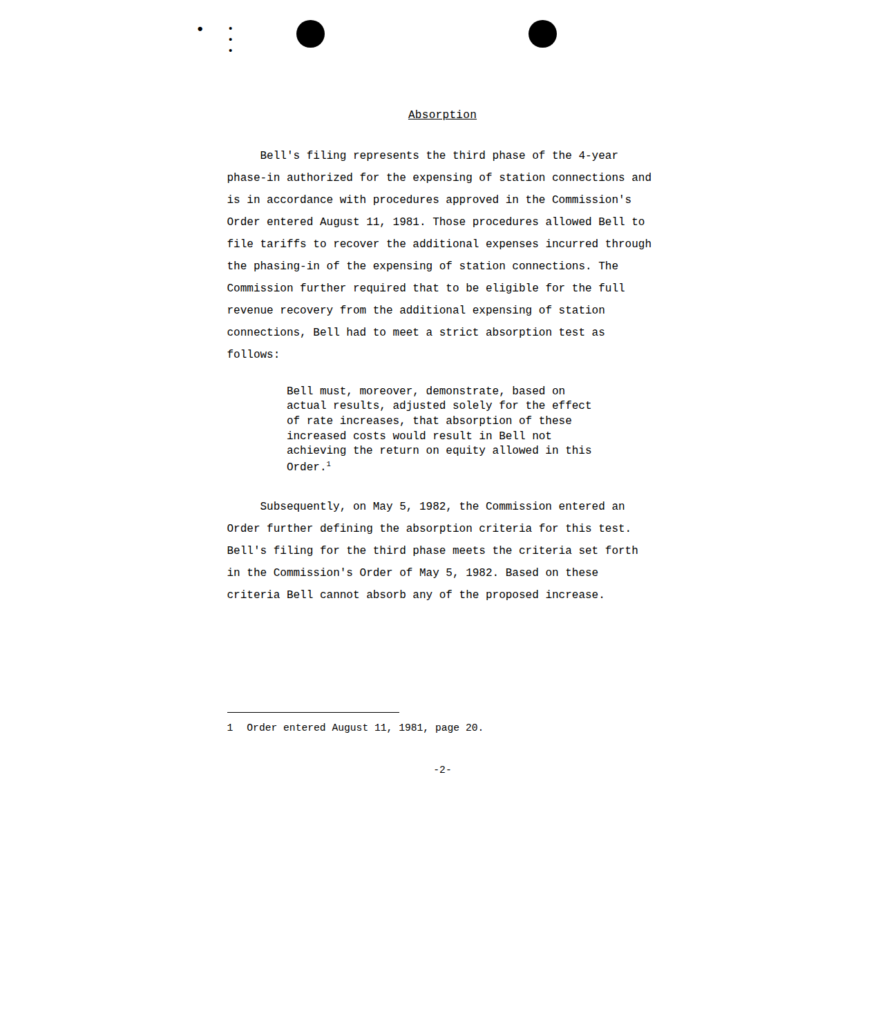● •
•
•
Absorption
Bell's filing represents the third phase of the 4-year phase-in authorized for the expensing of station connections and is in accordance with procedures approved in the Commission's Order entered August 11, 1981. Those procedures allowed Bell to file tariffs to recover the additional expenses incurred through the phasing-in of the expensing of station connections. The Commission further required that to be eligible for the full revenue recovery from the additional expensing of station connections, Bell had to meet a strict absorption test as follows:
Bell must, moreover, demonstrate, based on actual results, adjusted solely for the effect of rate increases, that absorption of these increased costs would result in Bell not achieving the return on equity allowed in this Order.1
Subsequently, on May 5, 1982, the Commission entered an Order further defining the absorption criteria for this test. Bell's filing for the third phase meets the criteria set forth in the Commission's Order of May 5, 1982. Based on these criteria Bell cannot absorb any of the proposed increase.
1 Order entered August 11, 1981, page 20.
-2-